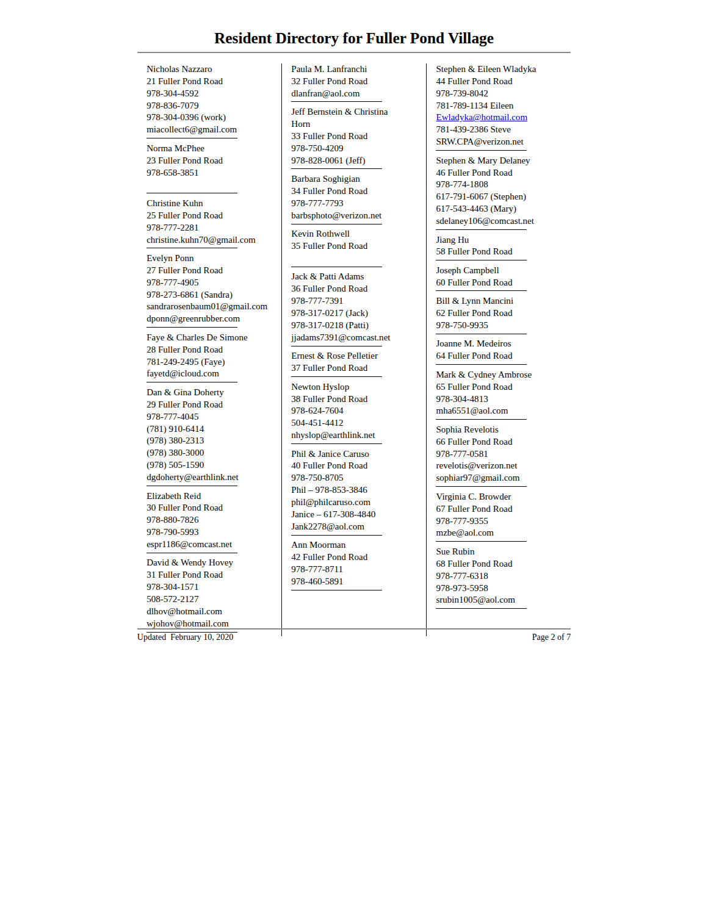Resident Directory for Fuller Pond Village
Nicholas Nazzaro
21 Fuller Pond Road
978-304-4592
978-836-7079
978-304-0396 (work)
miacollect6@gmail.com
Norma McPhee
23 Fuller Pond Road
978-658-3851
Christine Kuhn
25 Fuller Pond Road
978-777-2281
christine.kuhn70@gmail.com
Evelyn Ponn
27 Fuller Pond Road
978-777-4905
978-273-6861 (Sandra)
sandrarosenbaum01@gmail.com
dponn@greenrubber.com
Faye & Charles De Simone
28 Fuller Pond Road
781-249-2495 (Faye)
fayetd@icloud.com
Dan & Gina Doherty
29 Fuller Pond Road
978-777-4045
(781) 910-6414
(978) 380-2313
(978) 380-3000
(978) 505-1590
dgdoherty@earthlink.net
Elizabeth Reid
30 Fuller Pond Road
978-880-7826
978-790-5993
espr1186@comcast.net
David & Wendy Hovey
31 Fuller Pond Road
978-304-1571
508-572-2127
dlhov@hotmail.com
wjohov@hotmail.com
Paula M. Lanfranchi
32 Fuller Pond Road
dlanfran@aol.com
Jeff Bernstein & Christina
Horn
33 Fuller Pond Road
978-750-4209
978-828-0061 (Jeff)
Barbara Soghigian
34 Fuller Pond Road
978-777-7793
barbsphoto@verizon.net
Kevin Rothwell
35 Fuller Pond Road
Jack & Patti Adams
36 Fuller Pond Road
978-777-7391
978-317-0217 (Jack)
978-317-0218 (Patti)
jjadams7391@comcast.net
Ernest & Rose Pelletier
37 Fuller Pond Road
Newton Hyslop
38 Fuller Pond Road
978-624-7604
504-451-4412
nhyslop@earthlink.net
Phil & Janice Caruso
40 Fuller Pond Road
978-750-8705
Phil – 978-853-3846
phil@philcaruso.com
Janice – 617-308-4840
Jank2278@aol.com
Ann Moorman
42 Fuller Pond Road
978-777-8711
978-460-5891
Stephen & Eileen Wladyka
44 Fuller Pond Road
978-739-8042
781-789-1134 Eileen
Ewladyka@hotmail.com
781-439-2386 Steve
SRW.CPA@verizon.net
Stephen & Mary Delaney
46 Fuller Pond Road
978-774-1808
617-791-6067 (Stephen)
617-543-4463 (Mary)
sdelaney106@comcast.net
Jiang Hu
58 Fuller Pond Road
Joseph Campbell
60 Fuller Pond Road
Bill & Lynn Mancini
62 Fuller Pond Road
978-750-9935
Joanne M. Medeiros
64 Fuller Pond Road
Mark & Cydney Ambrose
65 Fuller Pond Road
978-304-4813
mha6551@aol.com
Sophia Revelotis
66 Fuller Pond Road
978-777-0581
revelotis@verizon.net
sophiar97@gmail.com
Virginia C. Browder
67 Fuller Pond Road
978-777-9355
mzbe@aol.com
Sue Rubin
68 Fuller Pond Road
978-777-6318
978-973-5958
srubin1005@aol.com
Updated February 10, 2020
Page 2 of 7